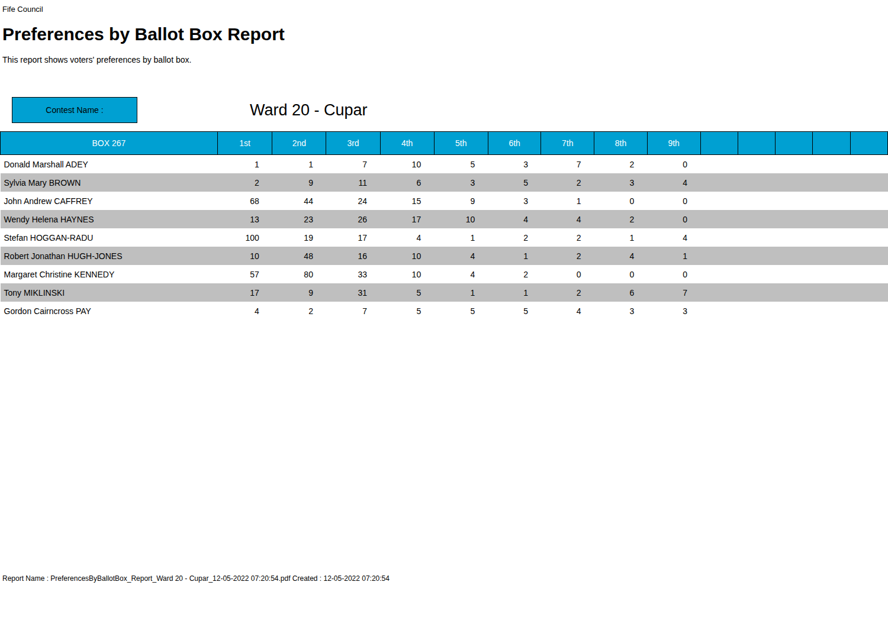Fife Council
Preferences by Ballot Box Report
This report shows voters' preferences by ballot box.
Contest Name :
Ward 20 - Cupar
| BOX 267 | 1st | 2nd | 3rd | 4th | 5th | 6th | 7th | 8th | 9th | | | | | |
| --- | --- | --- | --- | --- | --- | --- | --- | --- | --- | --- | --- | --- | --- | --- |
| Donald Marshall ADEY | 1 | 1 | 7 | 10 | 5 | 3 | 7 | 2 | 0 | | | | | |
| Sylvia Mary BROWN | 2 | 9 | 11 | 6 | 3 | 5 | 2 | 3 | 4 | | | | | |
| John Andrew CAFFREY | 68 | 44 | 24 | 15 | 9 | 3 | 1 | 0 | 0 | | | | | |
| Wendy Helena HAYNES | 13 | 23 | 26 | 17 | 10 | 4 | 4 | 2 | 0 | | | | | |
| Stefan HOGGAN-RADU | 100 | 19 | 17 | 4 | 1 | 2 | 2 | 1 | 4 | | | | | |
| Robert Jonathan HUGH-JONES | 10 | 48 | 16 | 10 | 4 | 1 | 2 | 4 | 1 | | | | | |
| Margaret Christine KENNEDY | 57 | 80 | 33 | 10 | 4 | 2 | 0 | 0 | 0 | | | | | |
| Tony MIKLINSKI | 17 | 9 | 31 | 5 | 1 | 1 | 2 | 6 | 7 | | | | | |
| Gordon Cairncross PAY | 4 | 2 | 7 | 5 | 5 | 5 | 4 | 3 | 3 | | | | | |
Report Name : PreferencesByBallotBox_Report_Ward 20 - Cupar_12-05-2022 07:20:54.pdf Created : 12-05-2022 07:20:54